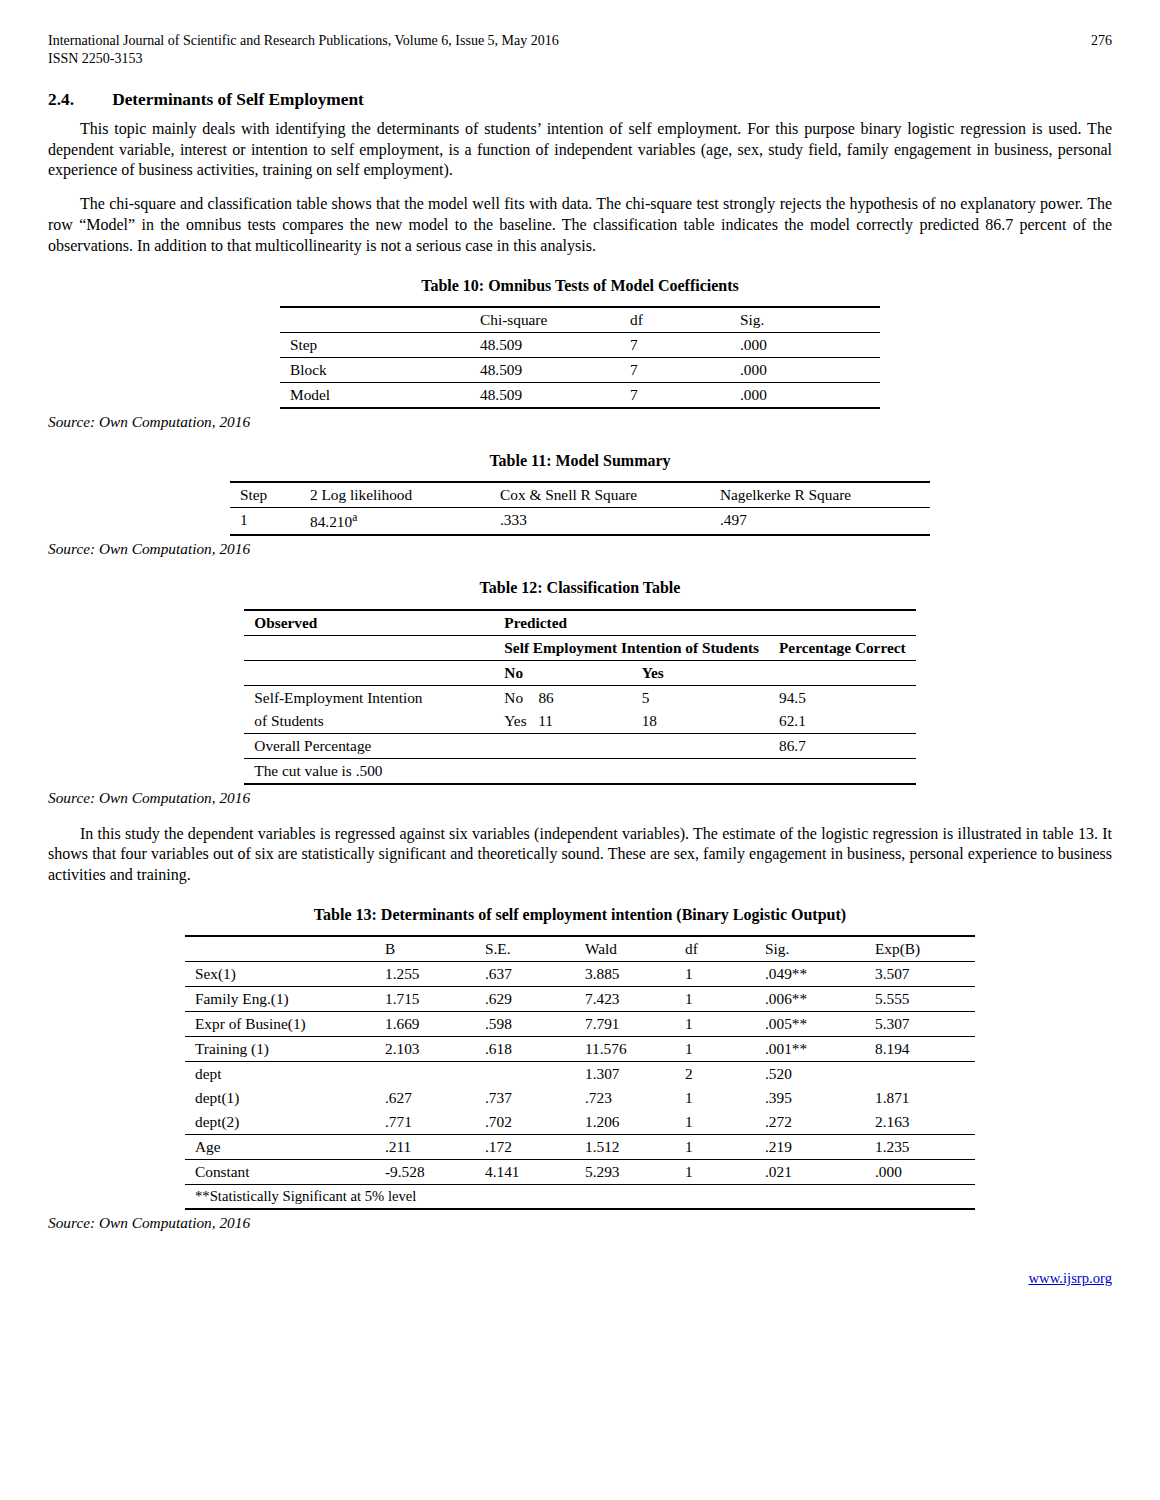International Journal of Scientific and Research Publications, Volume 6, Issue 5, May 2016
ISSN 2250-3153
276
2.4. Determinants of Self Employment
This topic mainly deals with identifying the determinants of students’ intention of self employment. For this purpose binary logistic regression is used. The dependent variable, interest or intention to self employment, is a function of independent variables (age, sex, study field, family engagement in business, personal experience of business activities, training on self employment).
The chi-square and classification table shows that the model well fits with data. The chi-square test strongly rejects the hypothesis of no explanatory power. The row “Model” in the omnibus tests compares the new model to the baseline. The classification table indicates the model correctly predicted 86.7 percent of the observations. In addition to that multicollinearity is not a serious case in this analysis.
Table 10: Omnibus Tests of Model Coefficients
| | Chi-square | df | Sig. |
| Step | 48.509 | 7 | .000 |
| Block | 48.509 | 7 | .000 |
| Model | 48.509 | 7 | .000 |
Source: Own Computation, 2016
Table 11: Model Summary
| Step | 2 Log likelihood | Cox & Snell R Square | Nagelkerke R Square |
| 1 | 84.210 a | .333 | .497 |
Source: Own Computation, 2016
Table 12: Classification Table
| Observed | Predicted |
| --- | --- |
| | Self Employment Intention of Students | Percentage Correct |
| | No | Yes | |
| Self-Employment Intention | No 86 | 5 | 94.5 |
| of Students | Yes 11 | 18 | 62.1 |
| Overall Percentage | | | 86.7 |
| The cut value is .500 |
Source: Own Computation, 2016
In this study the dependent variables is regressed against six variables (independent variables). The estimate of the logistic regression is illustrated in table 13. It shows that four variables out of six are statistically significant and theoretically sound. These are sex, family engagement in business, personal experience to business activities and training.
Table 13: Determinants of self employment intention (Binary Logistic Output)
| | B | S.E. | Wald | df | Sig. | Exp(B) |
| Sex(1) | 1.255 | .637 | 3.885 | 1 | .049** | 3.507 |
| Family Eng.(1) | 1.715 | .629 | 7.423 | 1 | .006** | 5.555 |
| Expr of Busine(1) | 1.669 | .598 | 7.791 | 1 | .005** | 5.307 |
| Training (1) | 2.103 | .618 | 11.576 | 1 | .001** | 8.194 |
| dept | | | 1.307 | 2 | .520 | |
| dept(1) | .627 | .737 | .723 | 1 | .395 | 1.871 |
| dept(2) | .771 | .702 | 1.206 | 1 | .272 | 2.163 |
| Age | .211 | .172 | 1.512 | 1 | .219 | 1.235 |
| Constant | -9.528 | 4.141 | 5.293 | 1 | .021 | .000 |
| **Statistically Significant at 5% level |
Source: Own Computation, 2016
www.ijsrp.org